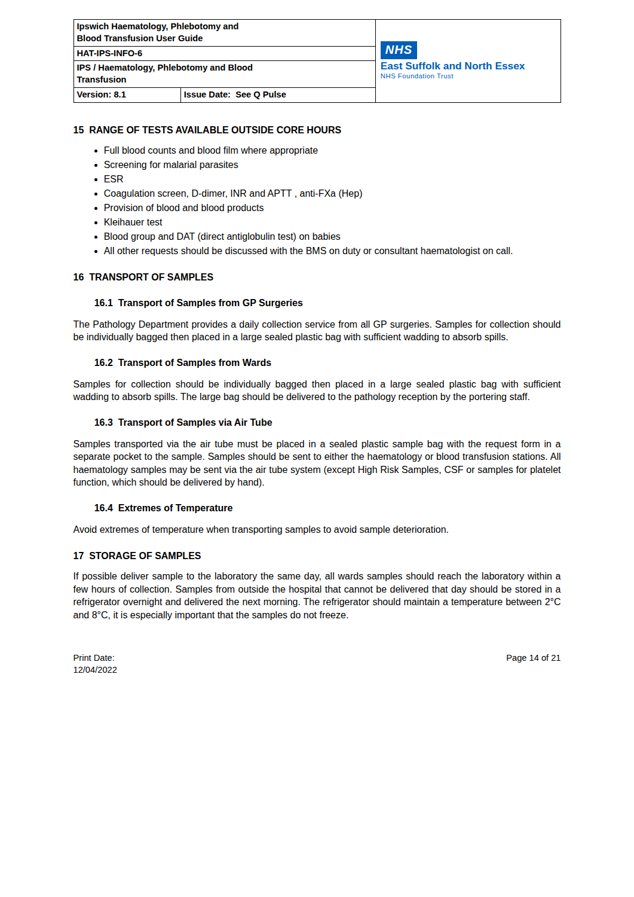| Ipswich Haematology, Phlebotomy and Blood Transfusion User Guide | NHS East Suffolk and North Essex NHS Foundation Trust |
| HAT-IPS-INFO-6 |
| IPS / Haematology, Phlebotomy and Blood Transfusion |
| Version: 8.1 | Issue Date: See Q Pulse |
15 RANGE OF TESTS AVAILABLE OUTSIDE CORE HOURS
Full blood counts and blood film where appropriate
Screening for malarial parasites
ESR
Coagulation screen, D-dimer, INR and APTT , anti-FXa (Hep)
Provision of blood and blood products
Kleihauer test
Blood group and DAT (direct antiglobulin test) on babies
All other requests should be discussed with the BMS on duty or consultant haematologist on call.
16 TRANSPORT OF SAMPLES
16.1 Transport of Samples from GP Surgeries
The Pathology Department provides a daily collection service from all GP surgeries. Samples for collection should be individually bagged then placed in a large sealed plastic bag with sufficient wadding to absorb spills.
16.2 Transport of Samples from Wards
Samples for collection should be individually bagged then placed in a large sealed plastic bag with sufficient wadding to absorb spills. The large bag should be delivered to the pathology reception by the portering staff.
16.3 Transport of Samples via Air Tube
Samples transported via the air tube must be placed in a sealed plastic sample bag with the request form in a separate pocket to the sample. Samples should be sent to either the haematology or blood transfusion stations. All haematology samples may be sent via the air tube system (except High Risk Samples, CSF or samples for platelet function, which should be delivered by hand).
16.4 Extremes of Temperature
Avoid extremes of temperature when transporting samples to avoid sample deterioration.
17 STORAGE OF SAMPLES
If possible deliver sample to the laboratory the same day, all wards samples should reach the laboratory within a few hours of collection. Samples from outside the hospital that cannot be delivered that day should be stored in a refrigerator overnight and delivered the next morning. The refrigerator should maintain a temperature between 2°C and 8°C, it is especially important that the samples do not freeze.
Print Date:
12/04/2022
Page 14 of 21